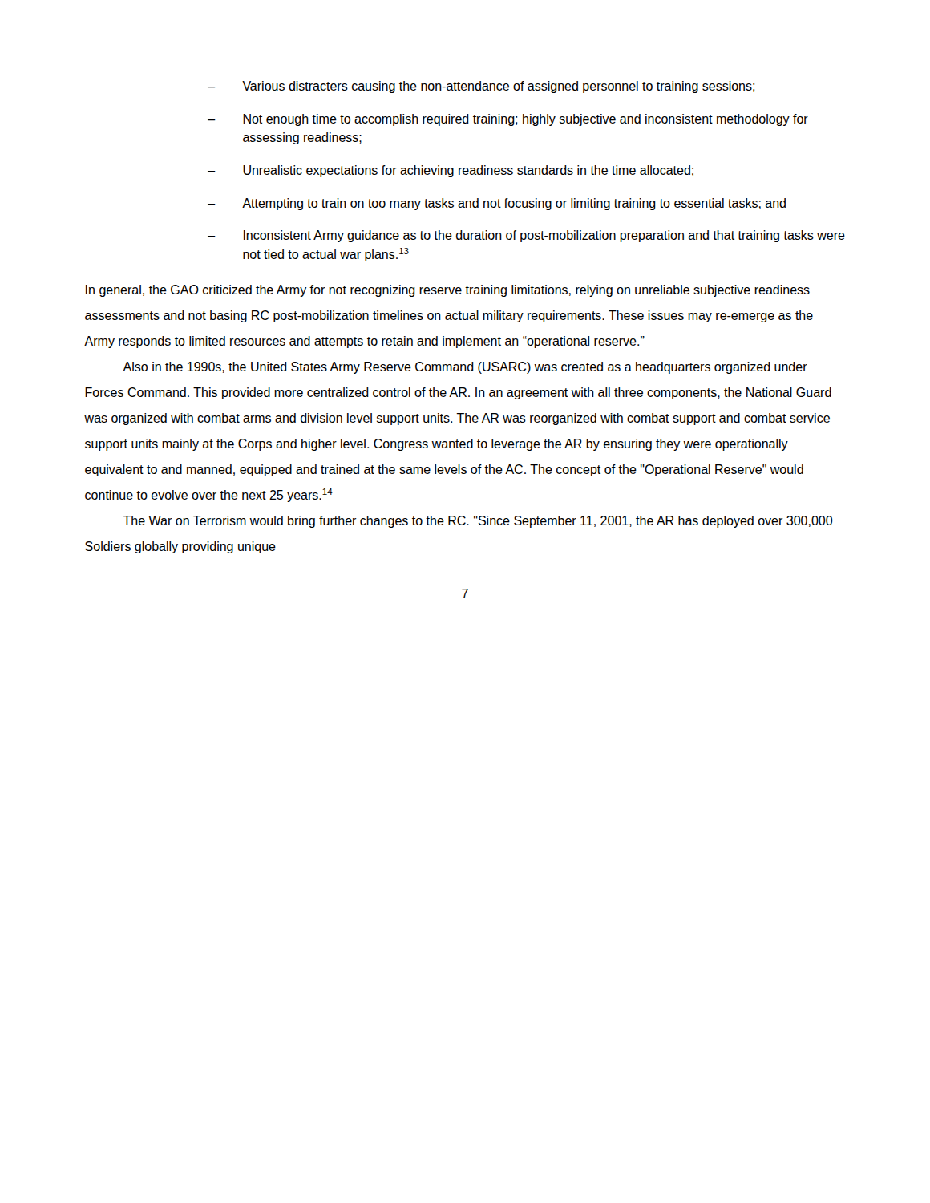Various distracters causing the non-attendance of assigned personnel to training sessions;
Not enough time to accomplish required training; highly subjective and inconsistent methodology for assessing readiness;
Unrealistic expectations for achieving readiness standards in the time allocated;
Attempting to train on too many tasks and not focusing or limiting training to essential tasks; and
Inconsistent Army guidance as to the duration of post-mobilization preparation and that training tasks were not tied to actual war plans.13
In general, the GAO criticized the Army for not recognizing reserve training limitations, relying on unreliable subjective readiness assessments and not basing RC post-mobilization timelines on actual military requirements. These issues may re-emerge as the Army responds to limited resources and attempts to retain and implement an “operational reserve.”
Also in the 1990s, the United States Army Reserve Command (USARC) was created as a headquarters organized under Forces Command. This provided more centralized control of the AR. In an agreement with all three components, the National Guard was organized with combat arms and division level support units. The AR was reorganized with combat support and combat service support units mainly at the Corps and higher level. Congress wanted to leverage the AR by ensuring they were operationally equivalent to and manned, equipped and trained at the same levels of the AC. The concept of the "Operational Reserve" would continue to evolve over the next 25 years.14
The War on Terrorism would bring further changes to the RC. "Since September 11, 2001, the AR has deployed over 300,000 Soldiers globally providing unique
7